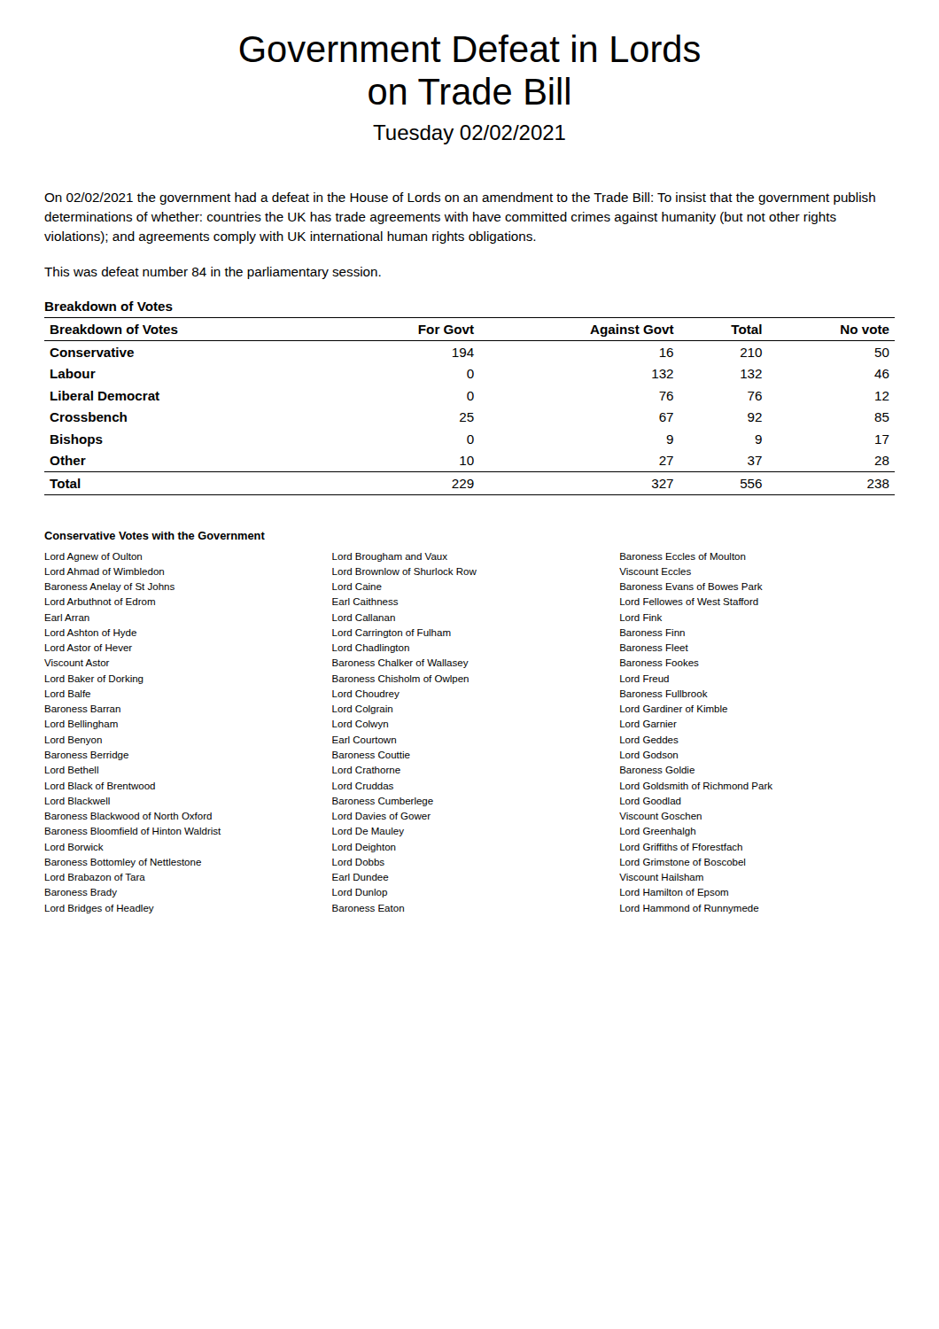Government Defeat in Lords
on Trade Bill
Tuesday 02/02/2021
On 02/02/2021 the government had a defeat in the House of Lords on an amendment to the Trade Bill: To insist that the government publish determinations of whether: countries the UK has trade agreements with have committed crimes against humanity (but not other rights violations); and agreements comply with UK international human rights obligations.
This was defeat number 84 in the parliamentary session.
Breakdown of Votes
| Breakdown of Votes | For Govt | Against Govt | Total | No vote |
| --- | --- | --- | --- | --- |
| Conservative | 194 | 16 | 210 | 50 |
| Labour | 0 | 132 | 132 | 46 |
| Liberal Democrat | 0 | 76 | 76 | 12 |
| Crossbench | 25 | 67 | 92 | 85 |
| Bishops | 0 | 9 | 9 | 17 |
| Other | 10 | 27 | 37 | 28 |
| Total | 229 | 327 | 556 | 238 |
Conservative Votes with the Government
Lord Agnew of Oulton
Lord Ahmad of Wimbledon
Baroness Anelay of St Johns
Lord Arbuthnot of Edrom
Earl Arran
Lord Ashton of Hyde
Lord Astor of Hever
Viscount Astor
Lord Baker of Dorking
Lord Balfe
Baroness Barran
Lord Bellingham
Lord Benyon
Baroness Berridge
Lord Bethell
Lord Black of Brentwood
Lord Blackwell
Baroness Blackwood of North Oxford
Baroness Bloomfield of Hinton Waldrist
Lord Borwick
Baroness Bottomley of Nettlestone
Lord Brabazon of Tara
Baroness Brady
Lord Bridges of Headley
Lord Brougham and Vaux
Lord Brownlow of Shurlock Row
Lord Caine
Earl Caithness
Lord Callanan
Lord Carrington of Fulham
Lord Chadlington
Baroness Chalker of Wallasey
Baroness Chisholm of Owlpen
Lord Choudrey
Lord Colgrain
Lord Colwyn
Earl Courtown
Baroness Couttie
Lord Crathorne
Lord Cruddas
Baroness Cumberlege
Lord Davies of Gower
Lord De Mauley
Lord Deighton
Lord Dobbs
Earl Dundee
Lord Dunlop
Baroness Eaton
Baroness Eccles of Moulton
Viscount Eccles
Baroness Evans of Bowes Park
Lord Fellowes of West Stafford
Lord Fink
Baroness Finn
Baroness Fleet
Baroness Fookes
Lord Freud
Baroness Fullbrook
Lord Gardiner of Kimble
Lord Garnier
Lord Geddes
Lord Godson
Baroness Goldie
Lord Goldsmith of Richmond Park
Lord Goodlad
Viscount Goschen
Lord Greenhalgh
Lord Griffiths of Fforestfach
Lord Grimstone of Boscobel
Viscount Hailsham
Lord Hamilton of Epsom
Lord Hammond of Runnymede